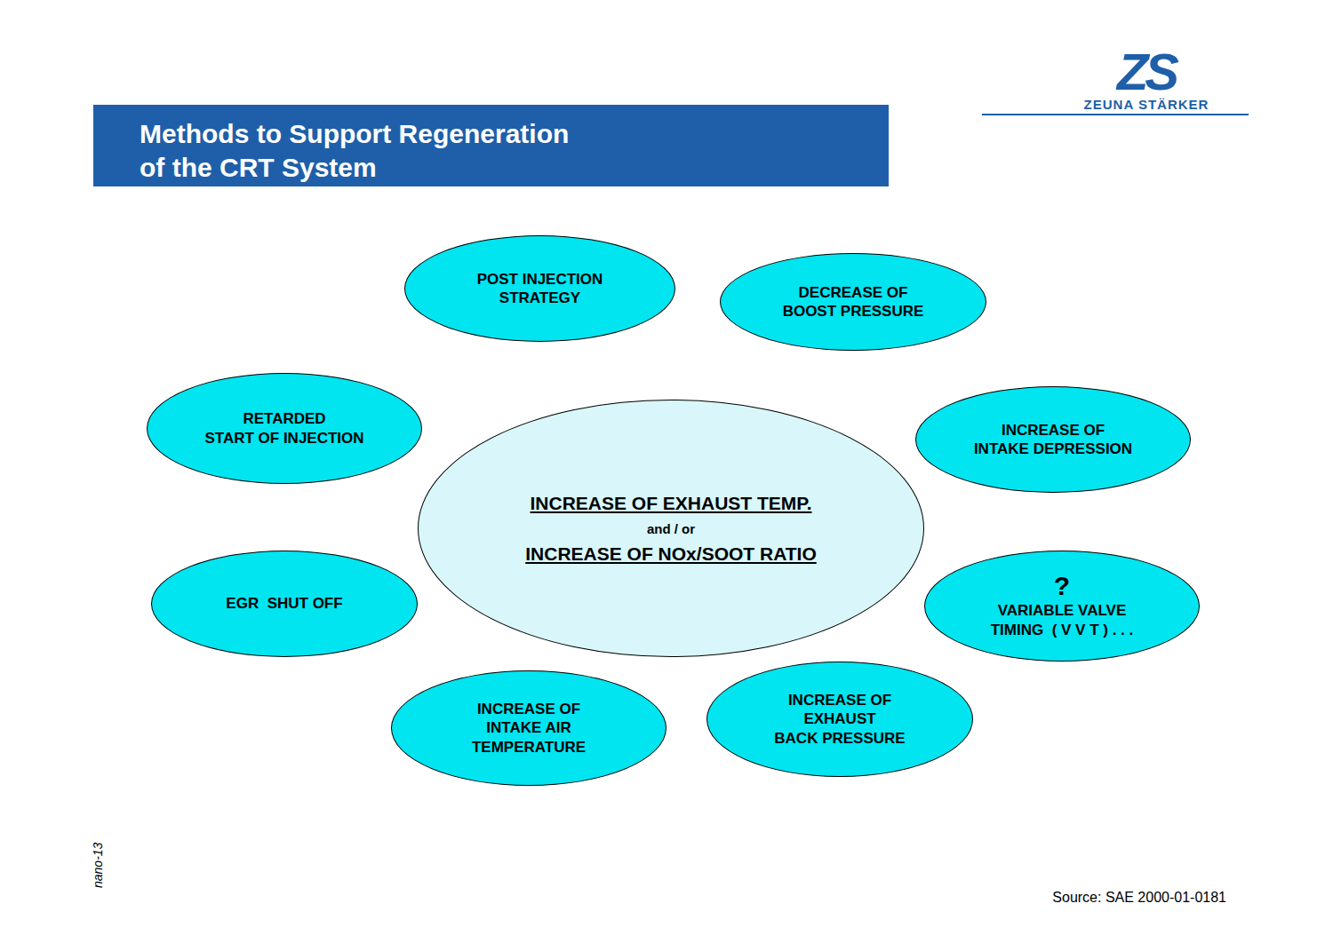ZS
ZEUNA STÄRKER
Methods to Support Regeneration
of the CRT System
INCREASE OF EXHAUST TEMP.
and / or
INCREASE OF NOx/SOOT RATIO
POST INJECTION
STRATEGY
DECREASE OF
BOOST PRESSURE
RETARDED
START OF INJECTION
INCREASE OF
INTAKE DEPRESSION
EGR SHUT OFF
? VARIABLE VALVE
TIMING ( V V T ) . . .
INCREASE OF
INTAKE AIR
TEMPERATURE
INCREASE OF
EXHAUST
BACK PRESSURE
Source: SAE 2000-01-0181
nano-13